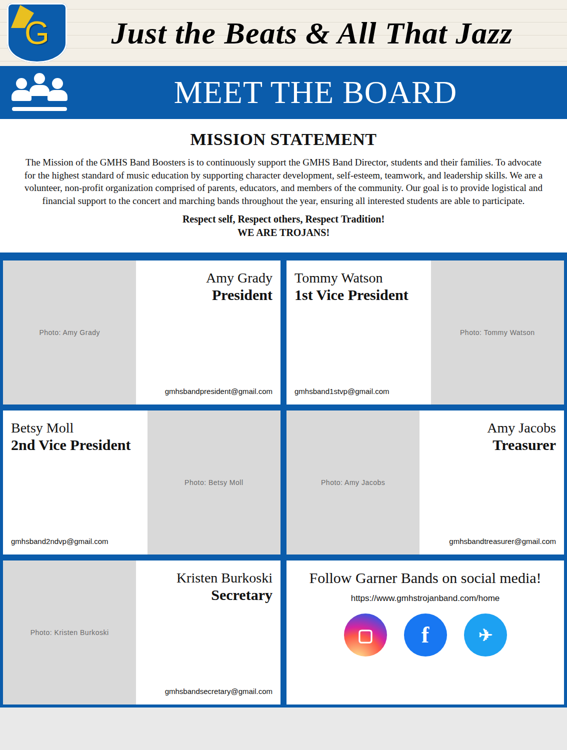G
Just the Beats & All That Jazz
MEET THE BOARD
MISSION STATEMENT
The Mission of the GMHS Band Boosters is to continuously support the GMHS Band Director, students and their families. To advocate for the highest standard of music education by supporting character development, self-esteem, teamwork, and leadership skills. We are a volunteer, non-profit organization comprised of parents, educators, and members of the community. Our goal is to provide logistical and financial support to the concert and marching bands throughout the year, ensuring all interested students are able to participate.
Respect self, Respect others, Respect Tradition!
WE ARE TROJANS!
Photo: Amy Grady
Amy GradyPresident
gmhsbandpresident@gmail.com
Photo: Tommy Watson
Tommy Watson1st Vice President
gmhsband1stvp@gmail.com
Photo: Betsy Moll
Betsy Moll2nd Vice President
gmhsband2ndvp@gmail.com
Photo: Amy Jacobs
Amy JacobsTreasurer
gmhsbandtreasurer@gmail.com
Photo: Kristen Burkoski
Kristen BurkoskiSecretary
gmhsbandsecretary@gmail.com
Follow Garner Bands on social media!
https://www.gmhstrojanband.com/home
▢ f ✈